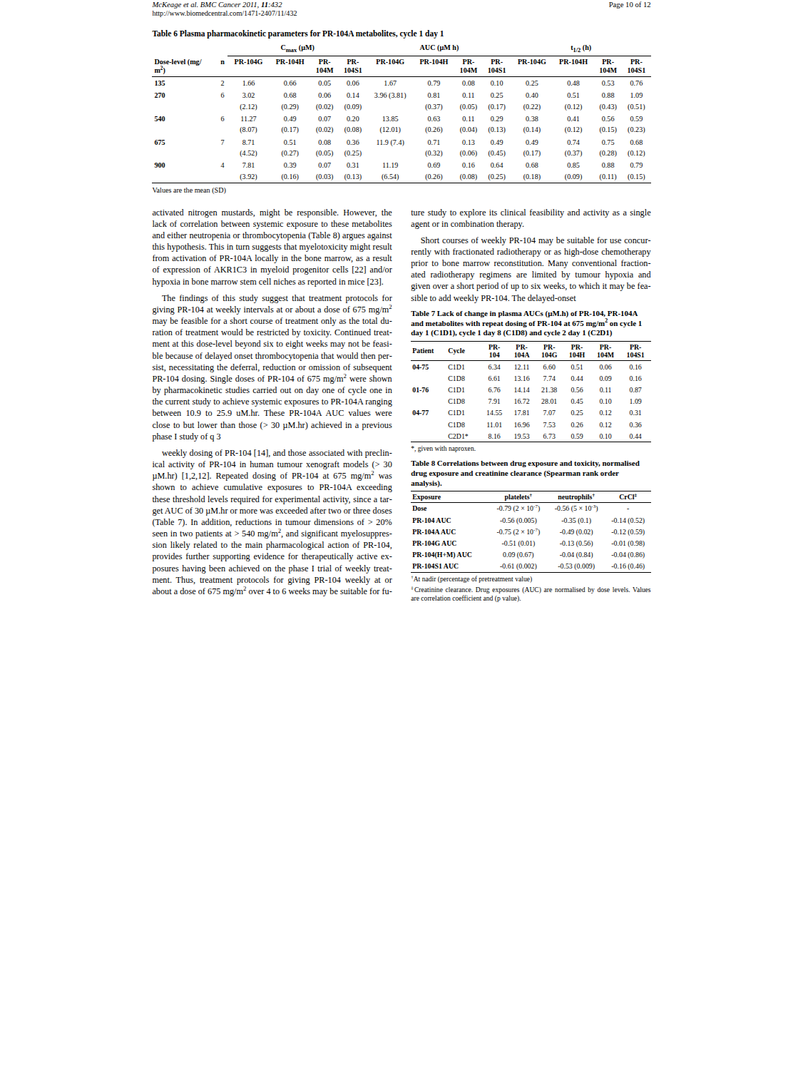McKeage et al. BMC Cancer 2011, 11:432
http://www.biomedcentral.com/1471-2407/11/432
Page 10 of 12
Table 6 Plasma pharmacokinetic parameters for PR-104A metabolites, cycle 1 day 1
| | | C max (µM) | AUC (µM h) | t 1/2 (h) |
| --- | --- | --- | --- | --- |
| Dose-level (mg/ m 2 ) | n | PR-104G | PR-104H | PR- 104M | PR- 104S1 | PR-104G | PR-104H | PR- 104M | PR- 104S1 | PR-104G | PR-104H | PR- 104M | PR- 104S1 |
| 135 | 2 | 1.66 | 0.66 | 0.05 | 0.06 | 1.67 | 0.79 | 0.08 | 0.10 | 0.25 | 0.48 | 0.53 | 0.76 |
| 270 | 6 | 3.02 | 0.68 | 0.06 | 0.14 | 3.96 (3.81) | 0.81 | 0.11 | 0.25 | 0.40 | 0.51 | 0.88 | 1.09 |
| | | (2.12) | (0.29) | (0.02) | (0.09) | | (0.37) | (0.05) | (0.17) | (0.22) | (0.12) | (0.43) | (0.51) |
| 540 | 6 | 11.27 | 0.49 | 0.07 | 0.20 | 13.85 | 0.63 | 0.11 | 0.29 | 0.38 | 0.41 | 0.56 | 0.59 |
| | | (8.07) | (0.17) | (0.02) | (0.08) | (12.01) | (0.26) | (0.04) | (0.13) | (0.14) | (0.12) | (0.15) | (0.23) |
| 675 | 7 | 8.71 | 0.51 | 0.08 | 0.36 | 11.9 (7.4) | 0.71 | 0.13 | 0.49 | 0.49 | 0.74 | 0.75 | 0.68 |
| | | (4.52) | (0.27) | (0.05) | (0.25) | | (0.32) | (0.06) | (0.45) | (0.17) | (0.37) | (0.28) | (0.12) |
| 900 | 4 | 7.81 | 0.39 | 0.07 | 0.31 | 11.19 | 0.69 | 0.16 | 0.64 | 0.68 | 0.85 | 0.88 | 0.79 |
| | | (3.92) | (0.16) | (0.03) | (0.13) | (6.54) | (0.26) | (0.08) | (0.25) | (0.18) | (0.09) | (0.11) | (0.15) |
Values are the mean (SD)
activated nitrogen mustards, might be responsible. However, the lack of correlation between systemic exposure to these metabolites and either neutropenia or thrombocytopenia (Table 8) argues against this hypothesis. This in turn suggests that myelotoxicity might result from activation of PR-104A locally in the bone marrow, as a result of expression of AKR1C3 in myeloid progenitor cells [22] and/or hypoxia in bone marrow stem cell niches as reported in mice [23].
The findings of this study suggest that treatment protocols for giving PR-104 at weekly intervals at or about a dose of 675 mg/m2 may be feasible for a short course of treatment only as the total duration of treatment would be restricted by toxicity. Continued treatment at this dose-level beyond six to eight weeks may not be feasible because of delayed onset thrombocytopenia that would then persist, necessitating the deferral, reduction or omission of subsequent PR-104 dosing. Single doses of PR-104 of 675 mg/m2 were shown by pharmacokinetic studies carried out on day one of cycle one in the current study to achieve systemic exposures to PR-104A ranging between 10.9 to 25.9 uM.hr. These PR-104A AUC values were close to but lower than those (> 30 µM.hr) achieved in a previous phase I study of q 3
weekly dosing of PR-104 [14], and those associated with preclinical activity of PR-104 in human tumour xenograft models (> 30 µM.hr) [1,2,12]. Repeated dosing of PR-104 at 675 mg/m2 was shown to achieve cumulative exposures to PR-104A exceeding these threshold levels required for experimental activity, since a target AUC of 30 µM.hr or more was exceeded after two or three doses (Table 7). In addition, reductions in tumour dimensions of > 20% seen in two patients at > 540 mg/m2, and significant myelosuppression likely related to the main pharmacological action of PR-104, provides further supporting evidence for therapeutically active exposures having been achieved on the phase I trial of weekly treatment. Thus, treatment protocols for giving PR-104 weekly at or about a dose of 675 mg/m2 over 4 to 6 weeks may be suitable for future study to explore its clinical feasibility and activity as a single agent or in combination therapy.
Short courses of weekly PR-104 may be suitable for use concurrently with fractionated radiotherapy or as high-dose chemotherapy prior to bone marrow reconstitution. Many conventional fractionated radiotherapy regimens are limited by tumour hypoxia and given over a short period of up to six weeks, to which it may be feasible to add weekly PR-104. The delayed-onset
Table 7 Lack of change in plasma AUCs (µM.h) of PR-104, PR-104A and metabolites with repeat dosing of PR-104 at 675 mg/m2 on cycle 1 day 1 (C1D1), cycle 1 day 8 (C1D8) and cycle 2 day 1 (C2D1)
| Patient | Cycle | PR- 104 | PR- 104A | PR- 104G | PR- 104H | PR- 104M | PR- 104S1 |
| --- | --- | --- | --- | --- | --- | --- | --- |
| 04-75 | C1D1 | 6.34 | 12.11 | 6.60 | 0.51 | 0.06 | 0.16 |
| | C1D8 | 6.61 | 13.16 | 7.74 | 0.44 | 0.09 | 0.16 |
| 01-76 | C1D1 | 6.76 | 14.14 | 21.38 | 0.56 | 0.11 | 0.87 |
| | C1D8 | 7.91 | 16.72 | 28.01 | 0.45 | 0.10 | 1.09 |
| 04-77 | C1D1 | 14.55 | 17.81 | 7.07 | 0.25 | 0.12 | 0.31 |
| | C1D8 | 11.01 | 16.96 | 7.53 | 0.26 | 0.12 | 0.36 |
| | C2D1* | 8.16 | 19.53 | 6.73 | 0.59 | 0.10 | 0.44 |
*, given with naproxen.
Table 8 Correlations between drug exposure and toxicity, normalised drug exposure and creatinine clearance (Spearman rank order analysis).
| Exposure | platelets † | neutrophils † | CrCl ‡ |
| --- | --- | --- | --- |
| Dose | -0.79 (2 × 10 -7 ) | -0.56 (5 × 10 -3 ) | - |
| PR-104 AUC | -0.56 (0.005) | -0.35 (0.1) | -0.14 (0.52) |
| PR-104A AUC | -0.75 (2 × 10 -7 ) | -0.49 (0.02) | -0.12 (0.59) |
| PR-104G AUC | -0.51 (0.01) | -0.13 (0.56) | -0.01 (0.98) |
| PR-104(H+M) AUC | 0.09 (0.67) | -0.04 (0.84) | -0.04 (0.86) |
| PR-104S1 AUC | -0.61 (0.002) | -0.53 (0.009) | -0.16 (0.46) |
†At nadir (percentage of pretreatment value)
‡Creatinine clearance. Drug exposures (AUC) are normalised by dose levels. Values are correlation coefficient and (p value).